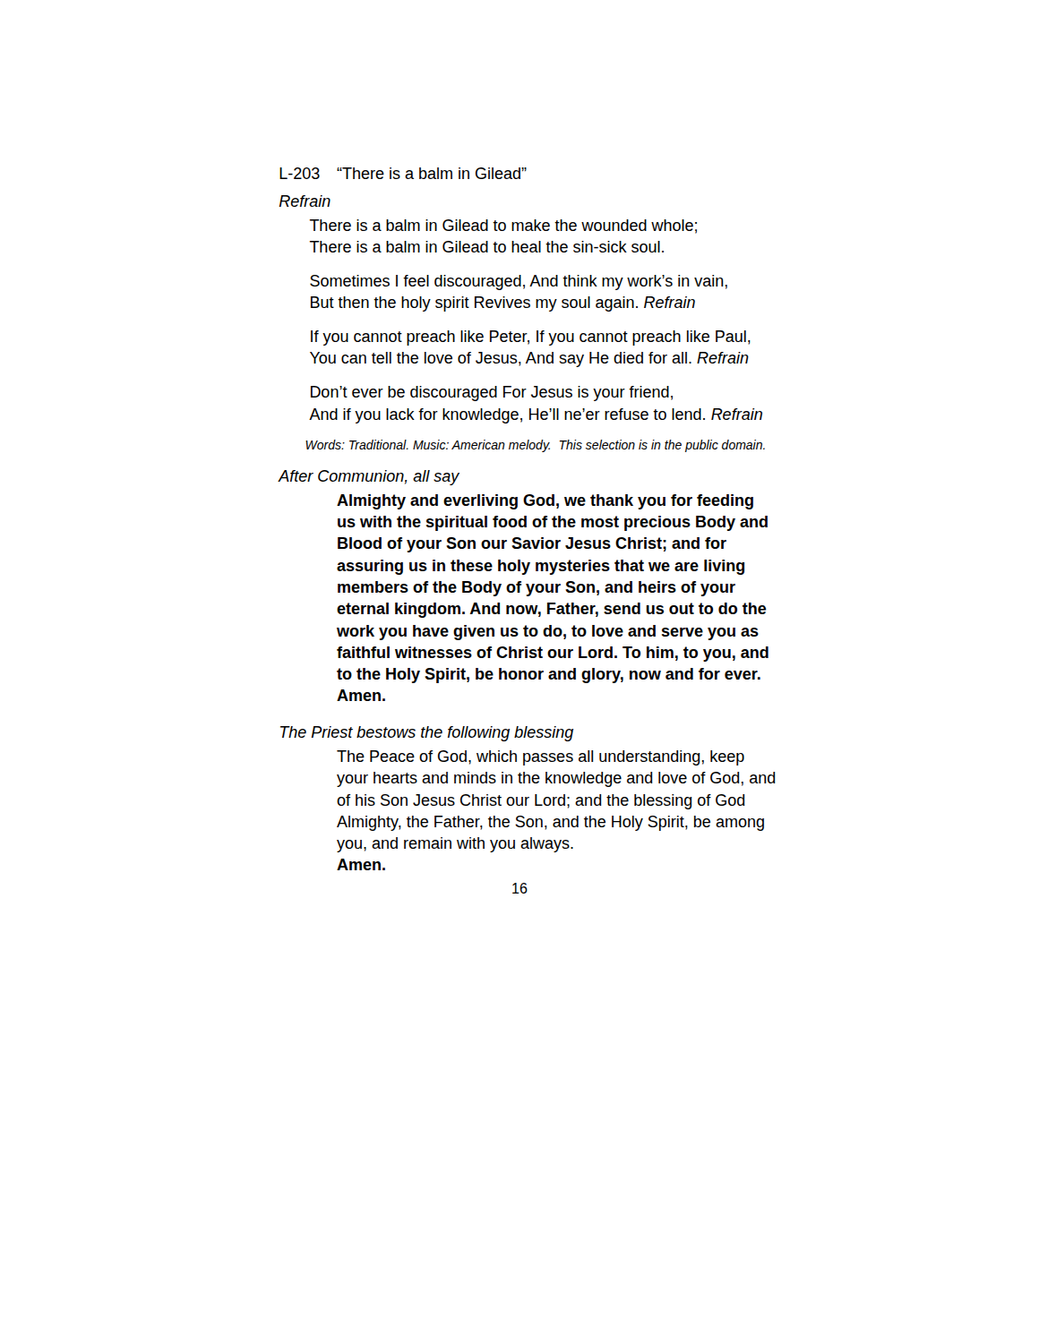L-203“There is a balm in Gilead”
Refrain
There is a balm in Gilead to make the wounded whole;
There is a balm in Gilead to heal the sin-sick soul.
Sometimes I feel discouraged, And think my work’s in vain,
But then the holy spirit Revives my soul again. Refrain
If you cannot preach like Peter, If you cannot preach like Paul,
You can tell the love of Jesus, And say He died for all. Refrain
Don’t ever be discouraged For Jesus is your friend,
And if you lack for knowledge, He’ll ne’er refuse to lend. Refrain
Words: Traditional. Music: American melody. This selection is in the public domain.
After Communion, all say
Almighty and everliving God, we thank you for feeding us with the spiritual food of the most precious Body and Blood of your Son our Savior Jesus Christ; and for assuring us in these holy mysteries that we are living members of the Body of your Son, and heirs of your eternal kingdom. And now, Father, send us out to do the work you have given us to do, to love and serve you as faithful witnesses of Christ our Lord. To him, to you, and to the Holy Spirit, be honor and glory, now and for ever. Amen.
The Priest bestows the following blessing
The Peace of God, which passes all understanding, keep your hearts and minds in the knowledge and love of God, and of his Son Jesus Christ our Lord; and the blessing of God Almighty, the Father, the Son, and the Holy Spirit, be among you, and remain with you always.
Amen.
16